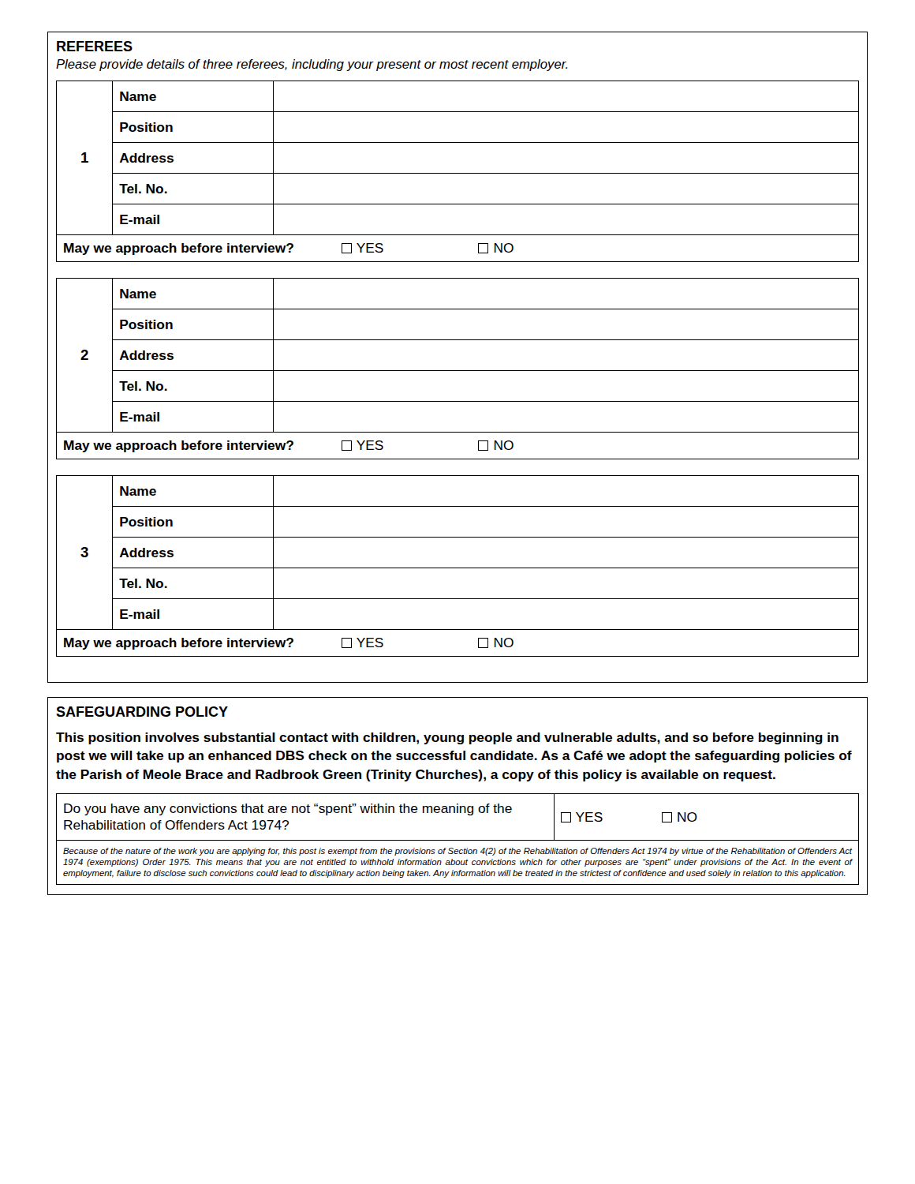REFEREES
Please provide details of three referees, including your present or most recent employer.
| 1 | Name | |
| Position | |
| Address | |
| Tel. No. | |
| E-mail | |
May we approach before interview? YES NO
| 2 | Name | |
| Position | |
| Address | |
| Tel. No. | |
| E-mail | |
May we approach before interview? YES NO
| 3 | Name | |
| Position | |
| Address | |
| Tel. No. | |
| E-mail | |
May we approach before interview? YES NO
SAFEGUARDING POLICY
This position involves substantial contact with children, young people and vulnerable adults, and so before beginning in post we will take up an enhanced DBS check on the successful candidate. As a Café we adopt the safeguarding policies of the Parish of Meole Brace and Radbrook Green (Trinity Churches), a copy of this policy is available on request.
| Do you have any convictions that are not “spent” within the meaning of the Rehabilitation of Offenders Act 1974? | YES NO |
Because of the nature of the work you are applying for, this post is exempt from the provisions of Section 4(2) of the Rehabilitation of Offenders Act 1974 by virtue of the Rehabilitation of Offenders Act 1974 (exemptions) Order 1975. This means that you are not entitled to withhold information about convictions which for other purposes are “spent” under provisions of the Act. In the event of employment, failure to disclose such convictions could lead to disciplinary action being taken. Any information will be treated in the strictest of confidence and used solely in relation to this application.